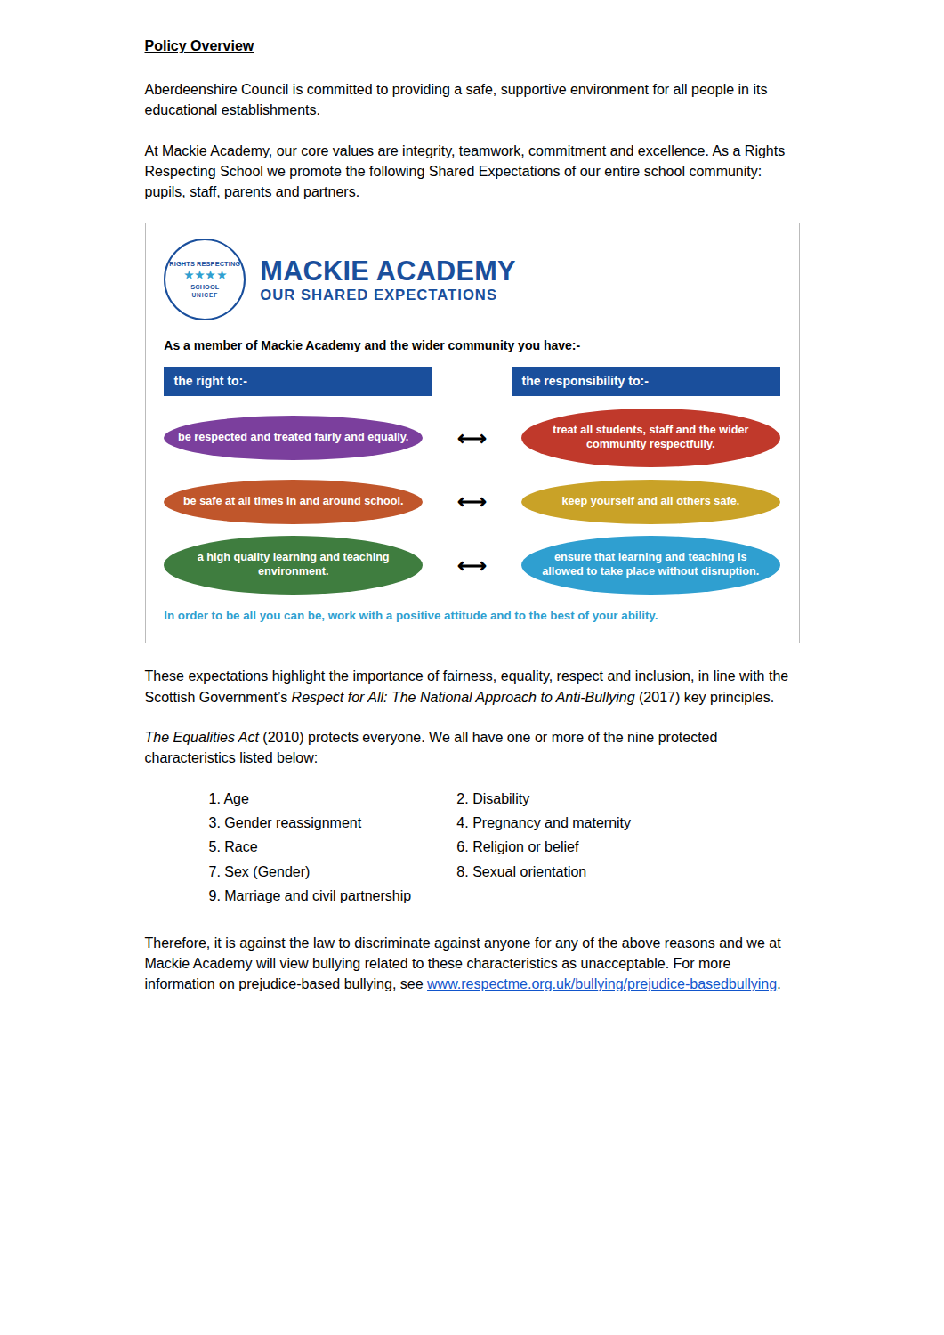Policy Overview
Aberdeenshire Council is committed to providing a safe, supportive environment for all people in its educational establishments.
At Mackie Academy, our core values are integrity, teamwork, commitment and excellence. As a Rights Respecting School we promote the following Shared Expectations of our entire school community: pupils, staff, parents and partners.
RIGHTS RESPECTING ★ ★ ★ ★ SCHOOL UNICEF
MACKIE ACADEMY OUR SHARED EXPECTATIONS
As a member of Mackie Academy and the wider community you have:-
the right to:-
the responsibility to:-
be respected and treated fairly and equally.
⟷
treat all students, staff and the wider community respectfully.
be safe at all times in and around school.
⟷
keep yourself and all others safe.
a high quality learning and teaching environment.
⟷
ensure that learning and teaching is allowed to take place without disruption.
In order to be all you can be, work with a positive attitude and to the best of your ability.
These expectations highlight the importance of fairness, equality, respect and inclusion, in line with the Scottish Government’s Respect for All: The National Approach to Anti-Bullying (2017) key principles.
The Equalities Act (2010) protects everyone. We all have one or more of the nine protected characteristics listed below:
| 1. Age | 2. Disability |
| 3. Gender reassignment | 4. Pregnancy and maternity |
| 5. Race | 6. Religion or belief |
| 7. Sex (Gender) | 8. Sexual orientation |
| 9. Marriage and civil partnership | |
Therefore, it is against the law to discriminate against anyone for any of the above reasons and we at Mackie Academy will view bullying related to these characteristics as unacceptable. For more information on prejudice-based bullying, see www.respectme.org.uk/bullying/prejudice-basedbullying.